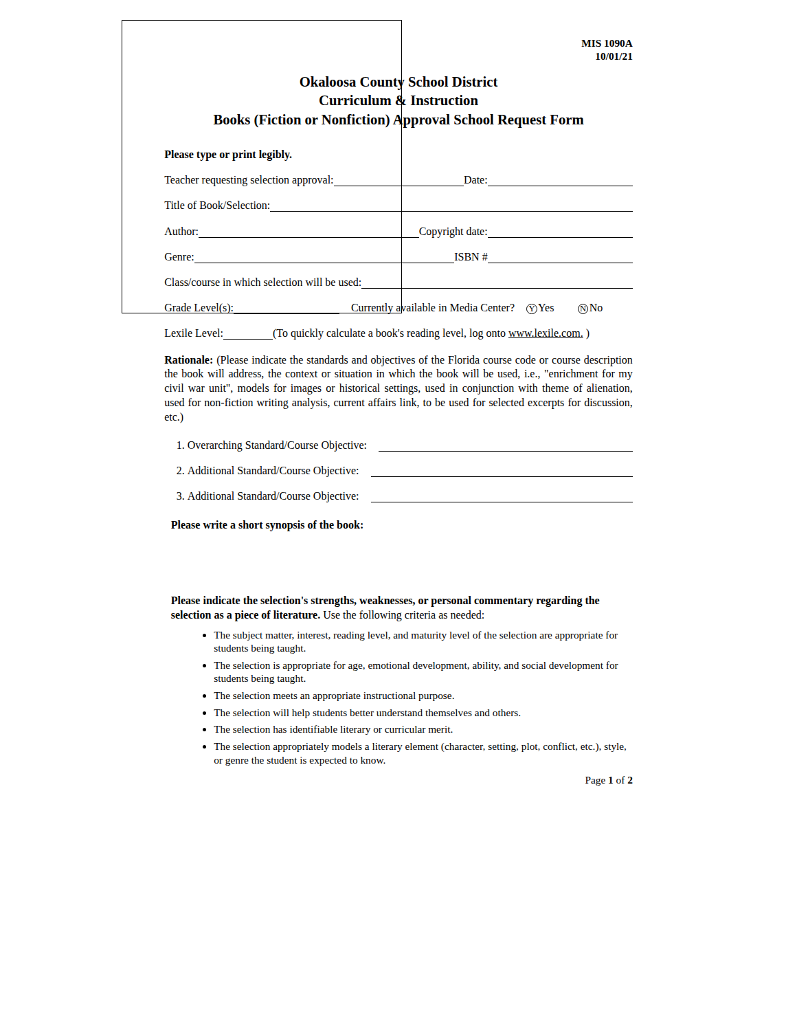MIS 1090A
10/01/21
Okaloosa County School District Curriculum & Instruction Books (Fiction or Nonfiction) Approval School Request Form
Please type or print legibly.
Teacher requesting selection approval: Date:
Title of Book/Selection:
Author: Copyright date:
Genre: ISBN #
Class/course in which selection will be used:
Grade Level(s): Currently available in Media Center? YYes NNo
Lexile Level: (To quickly calculate a book's reading level, log onto www.lexile.com. )
Rationale: (Please indicate the standards and objectives of the Florida course code or course description the book will address, the context or situation in which the book will be used, i.e., "enrichment for my civil war unit", models for images or historical settings, used in conjunction with theme of alienation, used for non-fiction writing analysis, current affairs link, to be used for selected excerpts for discussion, etc.)
Overarching Standard/Course Objective:
Additional Standard/Course Objective:
Additional Standard/Course Objective:
Please write a short synopsis of the book:
Please indicate the selection's strengths, weaknesses, or personal commentary regarding the selection as a piece of literature. Use the following criteria as needed:
The subject matter, interest, reading level, and maturity level of the selection are appropriate for students being taught.
The selection is appropriate for age, emotional development, ability, and social development for students being taught.
The selection meets an appropriate instructional purpose.
The selection will help students better understand themselves and others.
The selection has identifiable literary or curricular merit.
The selection appropriately models a literary element (character, setting, plot, conflict, etc.), style, or genre the student is expected to know.
Page 1 of 2